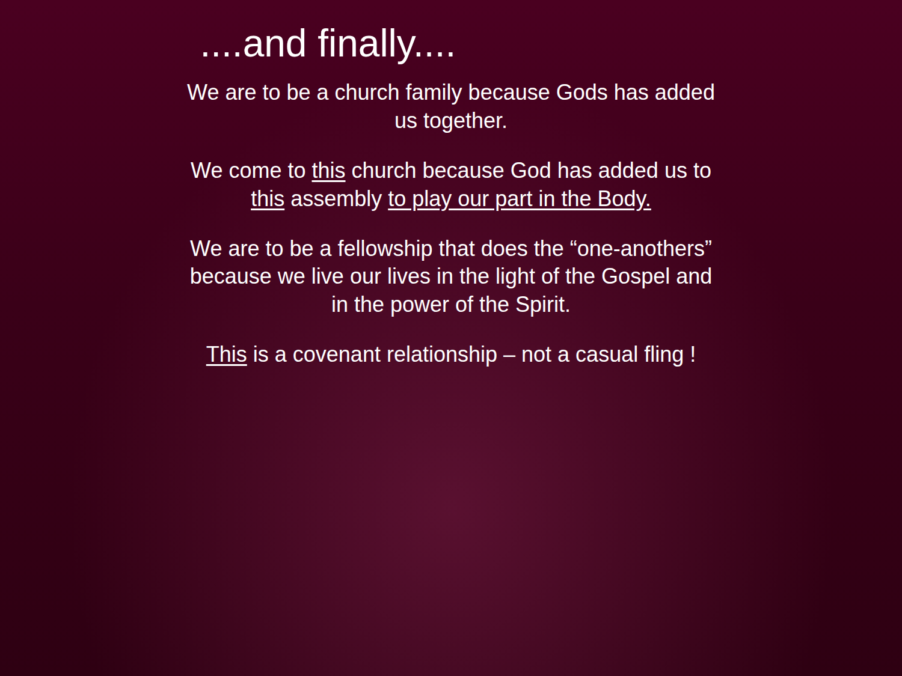....and finally....
We are to be a church family because Gods has added us together.
We come to this church because God has added us to this assembly to play our part in the Body.
We are to be a fellowship that does the “one-anothers” because we live our lives in the light of the Gospel and in the power of the Spirit.
This is a covenant relationship – not a casual fling !